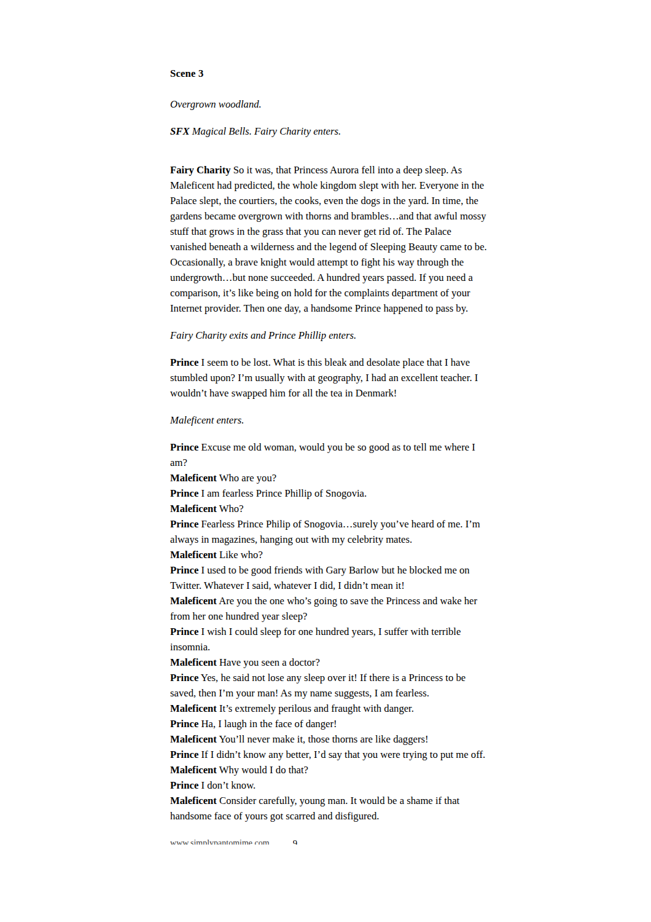Scene 3
Overgrown woodland.
SFX Magical Bells. Fairy Charity enters.
Fairy Charity So it was, that Princess Aurora fell into a deep sleep. As Maleficent had predicted, the whole kingdom slept with her. Everyone in the Palace slept, the courtiers, the cooks, even the dogs in the yard. In time, the gardens became overgrown with thorns and brambles…and that awful mossy stuff that grows in the grass that you can never get rid of. The Palace vanished beneath a wilderness and the legend of Sleeping Beauty came to be. Occasionally, a brave knight would attempt to fight his way through the undergrowth…but none succeeded. A hundred years passed. If you need a comparison, it’s like being on hold for the complaints department of your Internet provider. Then one day, a handsome Prince happened to pass by.
Fairy Charity exits and Prince Phillip enters.
Prince I seem to be lost. What is this bleak and desolate place that I have stumbled upon? I’m usually with at geography, I had an excellent teacher. I wouldn’t have swapped him for all the tea in Denmark!
Maleficent enters.
Prince Excuse me old woman, would you be so good as to tell me where I am?
Maleficent Who are you?
Prince I am fearless Prince Phillip of Snogovia.
Maleficent Who?
Prince Fearless Prince Philip of Snogovia…surely you’ve heard of me. I’m always in magazines, hanging out with my celebrity mates.
Maleficent Like who?
Prince I used to be good friends with Gary Barlow but he blocked me on Twitter. Whatever I said, whatever I did, I didn’t mean it!
Maleficent Are you the one who’s going to save the Princess and wake her from her one hundred year sleep?
Prince I wish I could sleep for one hundred years, I suffer with terrible insomnia.
Maleficent Have you seen a doctor?
Prince Yes, he said not lose any sleep over it! If there is a Princess to be saved, then I’m your man! As my name suggests, I am fearless.
Maleficent It’s extremely perilous and fraught with danger.
Prince Ha, I laugh in the face of danger!
Maleficent You’ll never make it, those thorns are like daggers!
Prince If I didn’t know any better, I’d say that you were trying to put me off.
Maleficent Why would I do that?
Prince I don’t know.
Maleficent Consider carefully, young man. It would be a shame if that handsome face of yours got scarred and disfigured.
www.simplypantomime.com 9